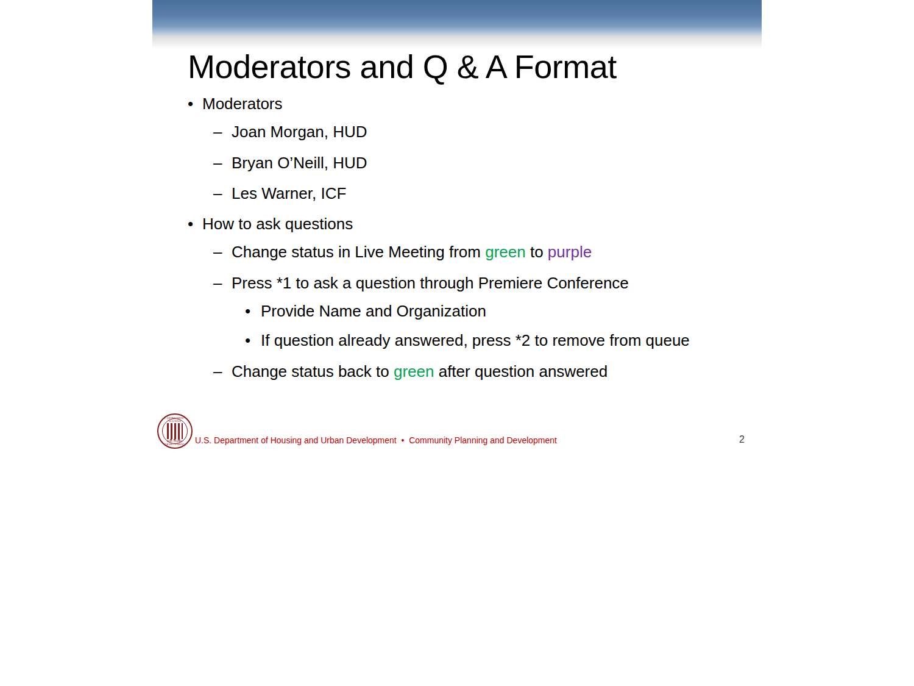Moderators and Q & A Format
Moderators
Joan Morgan, HUD
Bryan O’Neill, HUD
Les Warner, ICF
How to ask questions
Change status in Live Meeting from green to purple
Press *1 to ask a question through Premiere Conference
Provide Name and Organization
If question already answered, press *2 to remove from queue
Change status back to green after question answered
U.S. DEPARTMENT OF HOUSING
★ ★ ★
AND URBAN DEVELOPMENT
U.S. Department of Housing and Urban Development • Community Planning and Development
2